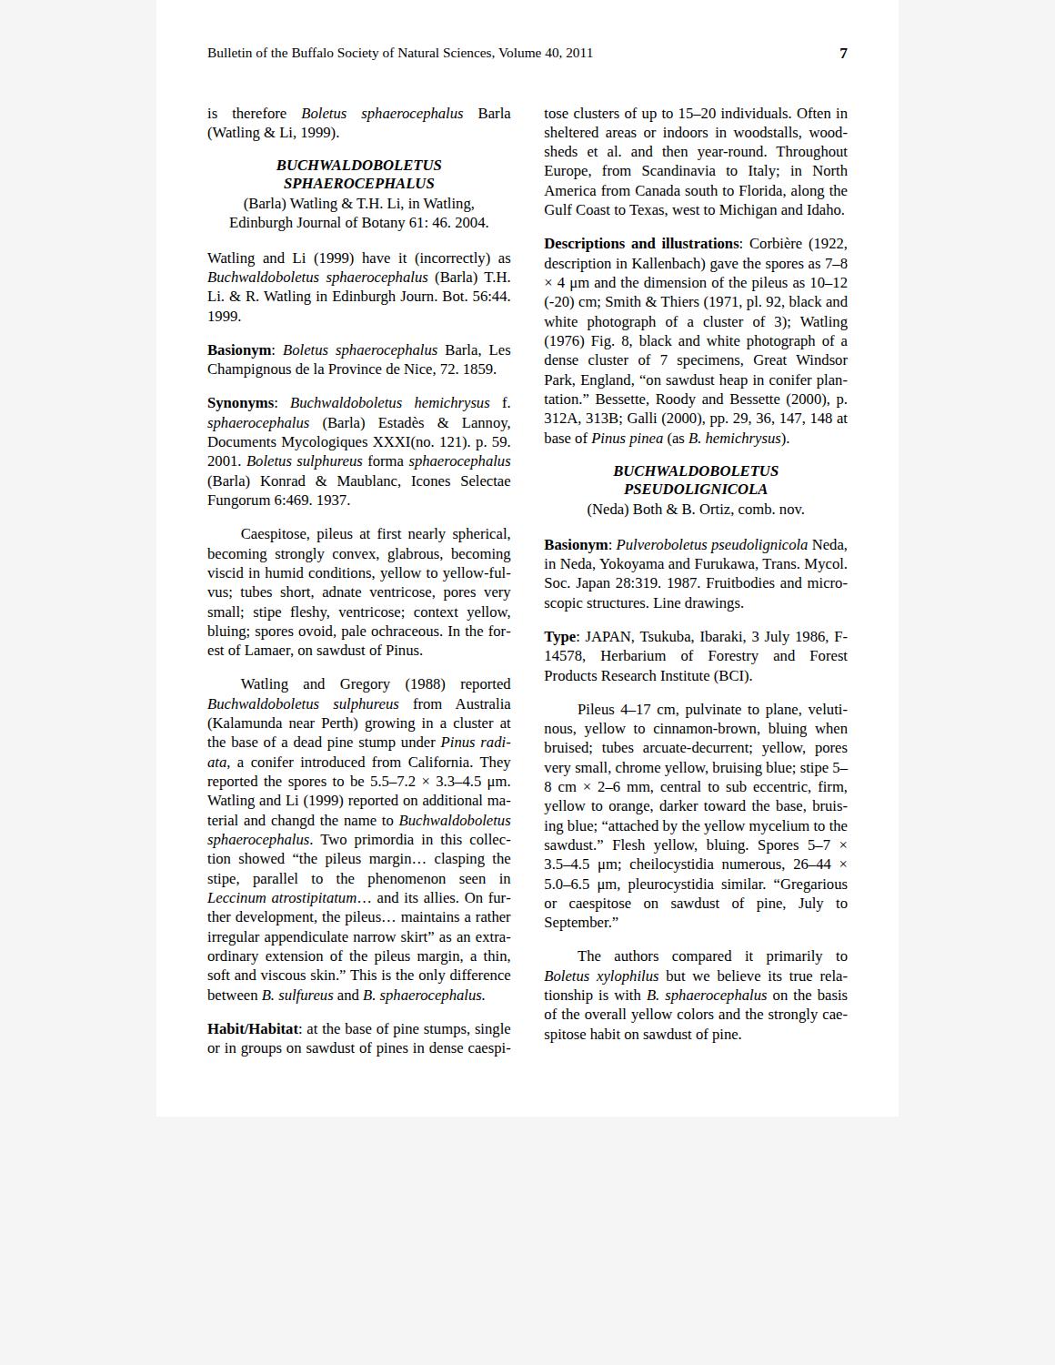Bulletin of the Buffalo Society of Natural Sciences, Volume 40, 2011
7
is therefore Boletus sphaerocephalus Barla (Watling & Li, 1999).
Buchwaldoboletus
sphaerocephalus
(Barla) Watling & T.H. Li, in Watling,
Edinburgh Journal of Botany 61: 46. 2004.
Watling and Li (1999) have it (incorrectly) as Buchwaldoboletus sphaerocephalus (Barla) T.H. Li. & R. Watling in Edinburgh Journ. Bot. 56:44. 1999.
Basionym: Boletus sphaerocephalus Barla, Les Champignous de la Province de Nice, 72. 1859.
Synonyms: Buchwaldoboletus hemichrysus f. sphaerocephalus (Barla) Estadès & Lannoy, Documents Mycologiques XXXI(no. 121). p. 59. 2001. Boletus sulphureus forma sphaerocephalus (Barla) Konrad & Maublanc, Icones Selectae Fungorum 6:469. 1937.
Caespitose, pileus at first nearly spherical, becoming strongly convex, glabrous, becoming viscid in humid conditions, yellow to yellow-fulvus; tubes short, adnate ventricose, pores very small; stipe fleshy, ventricose; context yellow, bluing; spores ovoid, pale ochraceous. In the forest of Lamaer, on sawdust of Pinus.
Watling and Gregory (1988) reported Buchwaldoboletus sulphureus from Australia (Kalamunda near Perth) growing in a cluster at the base of a dead pine stump under Pinus radiata, a conifer introduced from California. They reported the spores to be 5.5–7.2 × 3.3–4.5 μm. Watling and Li (1999) reported on additional material and changd the name to Buchwaldoboletus sphaerocephalus. Two primordia in this collection showed “the pileus margin… clasping the stipe, parallel to the phenomenon seen in Leccinum atrostipitatum… and its allies. On further development, the pileus… maintains a rather irregular appendiculate narrow skirt” as an extraordinary extension of the pileus margin, a thin, soft and viscous skin.” This is the only difference between B. sulfureus and B. sphaerocephalus.
Habit/Habitat: at the base of pine stumps, single or in groups on sawdust of pines in dense caespitose clusters of up to 15–20 individuals. Often in sheltered areas or indoors in woodstalls, wood-sheds et al. and then year-round. Throughout Europe, from Scandinavia to Italy; in North America from Canada south to Florida, along the Gulf Coast to Texas, west to Michigan and Idaho.
Descriptions and illustrations: Corbière (1922, description in Kallenbach) gave the spores as 7–8 × 4 μm and the dimension of the pileus as 10–12 (-20) cm; Smith & Thiers (1971, pl. 92, black and white photograph of a cluster of 3); Watling (1976) Fig. 8, black and white photograph of a dense cluster of 7 specimens, Great Windsor Park, England, “on sawdust heap in conifer plantation.” Bessette, Roody and Bessette (2000), p. 312A, 313B; Galli (2000), pp. 29, 36, 147, 148 at base of Pinus pinea (as B. hemichrysus).
Buchwaldoboletus
pseudolignicola
(Neda) Both & B. Ortiz, comb. nov.
Basionym: Pulveroboletus pseudolignicola Neda, in Neda, Yokoyama and Furukawa, Trans. Mycol. Soc. Japan 28:319. 1987. Fruitbodies and microscopic structures. Line drawings.
Type: JAPAN, Tsukuba, Ibaraki, 3 July 1986, F-14578, Herbarium of Forestry and Forest Products Research Institute (BCI).
Pileus 4–17 cm, pulvinate to plane, velutinous, yellow to cinnamon-brown, bluing when bruised; tubes arcuate-decurrent; yellow, pores very small, chrome yellow, bruising blue; stipe 5–8 cm × 2–6 mm, central to sub eccentric, firm, yellow to orange, darker toward the base, bruising blue; “attached by the yellow mycelium to the sawdust.” Flesh yellow, bluing. Spores 5–7 × 3.5–4.5 μm; cheilocystidia numerous, 26–44 × 5.0–6.5 μm, pleurocystidia similar. “Gregarious or caespitose on sawdust of pine, July to September.”
The authors compared it primarily to Boletus xylophilus but we believe its true relationship is with B. sphaerocephalus on the basis of the overall yellow colors and the strongly caespitose habit on sawdust of pine.